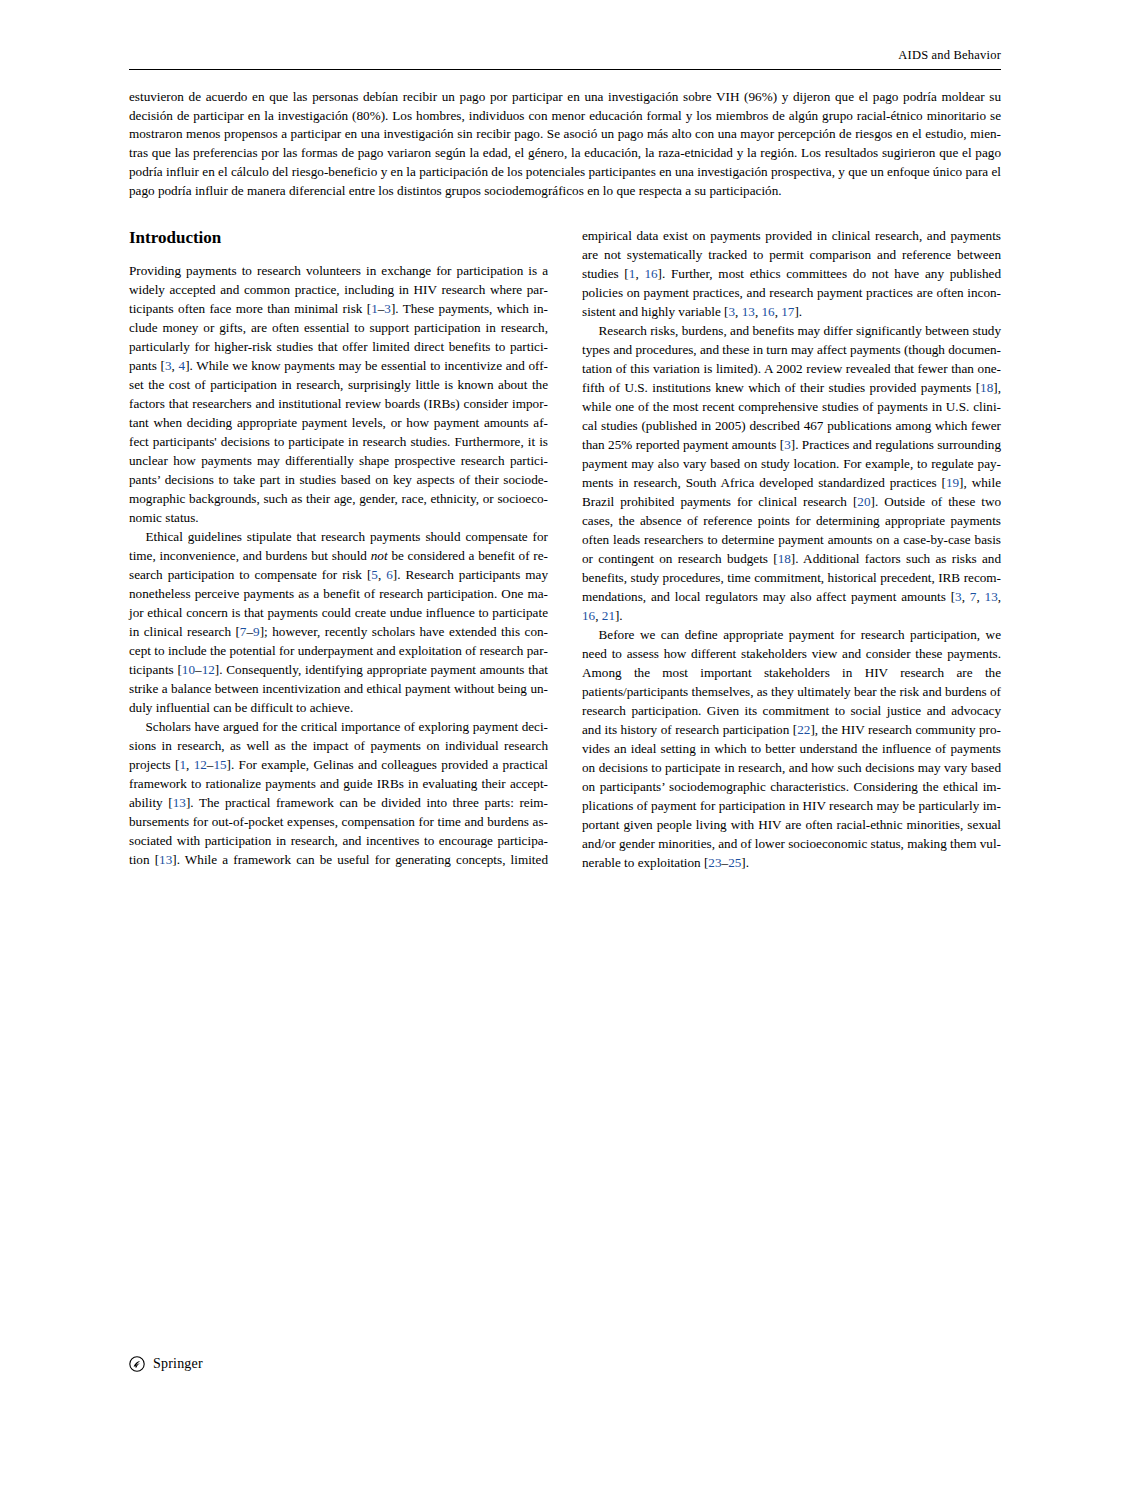AIDS and Behavior
estuvieron de acuerdo en que las personas debían recibir un pago por participar en una investigación sobre VIH (96%) y dijeron que el pago podría moldear su decisión de participar en la investigación (80%). Los hombres, individuos con menor educación formal y los miembros de algún grupo racial-étnico minoritario se mostraron menos propensos a participar en una investigación sin recibir pago. Se asoció un pago más alto con una mayor percepción de riesgos en el estudio, mientras que las preferencias por las formas de pago variaron según la edad, el género, la educación, la raza-etnicidad y la región. Los resultados sugirieron que el pago podría influir en el cálculo del riesgo-beneficio y en la participación de los potenciales participantes en una investigación prospectiva, y que un enfoque único para el pago podría influir de manera diferencial entre los distintos grupos sociodemográficos en lo que respecta a su participación.
Introduction
Providing payments to research volunteers in exchange for participation is a widely accepted and common practice, including in HIV research where participants often face more than minimal risk [1–3]. These payments, which include money or gifts, are often essential to support participation in research, particularly for higher-risk studies that offer limited direct benefits to participants [3, 4]. While we know payments may be essential to incentivize and offset the cost of participation in research, surprisingly little is known about the factors that researchers and institutional review boards (IRBs) consider important when deciding appropriate payment levels, or how payment amounts affect participants' decisions to participate in research studies. Furthermore, it is unclear how payments may differentially shape prospective research participants’ decisions to take part in studies based on key aspects of their sociodemographic backgrounds, such as their age, gender, race, ethnicity, or socioeconomic status.
Ethical guidelines stipulate that research payments should compensate for time, inconvenience, and burdens but should not be considered a benefit of research participation to compensate for risk [5, 6]. Research participants may nonetheless perceive payments as a benefit of research participation. One major ethical concern is that payments could create undue influence to participate in clinical research [7–9]; however, recently scholars have extended this concept to include the potential for underpayment and exploitation of research participants [10–12]. Consequently, identifying appropriate payment amounts that strike a balance between incentivization and ethical payment without being unduly influential can be difficult to achieve.
Scholars have argued for the critical importance of exploring payment decisions in research, as well as the impact of payments on individual research projects [1, 12–15]. For example, Gelinas and colleagues provided a practical framework to rationalize payments and guide IRBs in evaluating their acceptability [13]. The practical framework can be divided into three parts: reimbursements for out-of-pocket expenses, compensation for time and burdens associated with participation in research, and incentives to encourage participation [13]. While a framework can be useful for generating concepts, limited empirical data exist on payments provided in clinical research, and payments are not systematically tracked to permit comparison and reference between studies [1, 16]. Further, most ethics committees do not have any published policies on payment practices, and research payment practices are often inconsistent and highly variable [3, 13, 16, 17].
Research risks, burdens, and benefits may differ significantly between study types and procedures, and these in turn may affect payments (though documentation of this variation is limited). A 2002 review revealed that fewer than one-fifth of U.S. institutions knew which of their studies provided payments [18], while one of the most recent comprehensive studies of payments in U.S. clinical studies (published in 2005) described 467 publications among which fewer than 25% reported payment amounts [3]. Practices and regulations surrounding payment may also vary based on study location. For example, to regulate payments in research, South Africa developed standardized practices [19], while Brazil prohibited payments for clinical research [20]. Outside of these two cases, the absence of reference points for determining appropriate payments often leads researchers to determine payment amounts on a case-by-case basis or contingent on research budgets [18]. Additional factors such as risks and benefits, study procedures, time commitment, historical precedent, IRB recommendations, and local regulators may also affect payment amounts [3, 7, 13, 16, 21].
Before we can define appropriate payment for research participation, we need to assess how different stakeholders view and consider these payments. Among the most important stakeholders in HIV research are the patients/participants themselves, as they ultimately bear the risk and burdens of research participation. Given its commitment to social justice and advocacy and its history of research participation [22], the HIV research community provides an ideal setting in which to better understand the influence of payments on decisions to participate in research, and how such decisions may vary based on participants’ sociodemographic characteristics. Considering the ethical implications of payment for participation in HIV research may be particularly important given people living with HIV are often racial-ethnic minorities, sexual and/or gender minorities, and of lower socioeconomic status, making them vulnerable to exploitation [23–25].
Springer